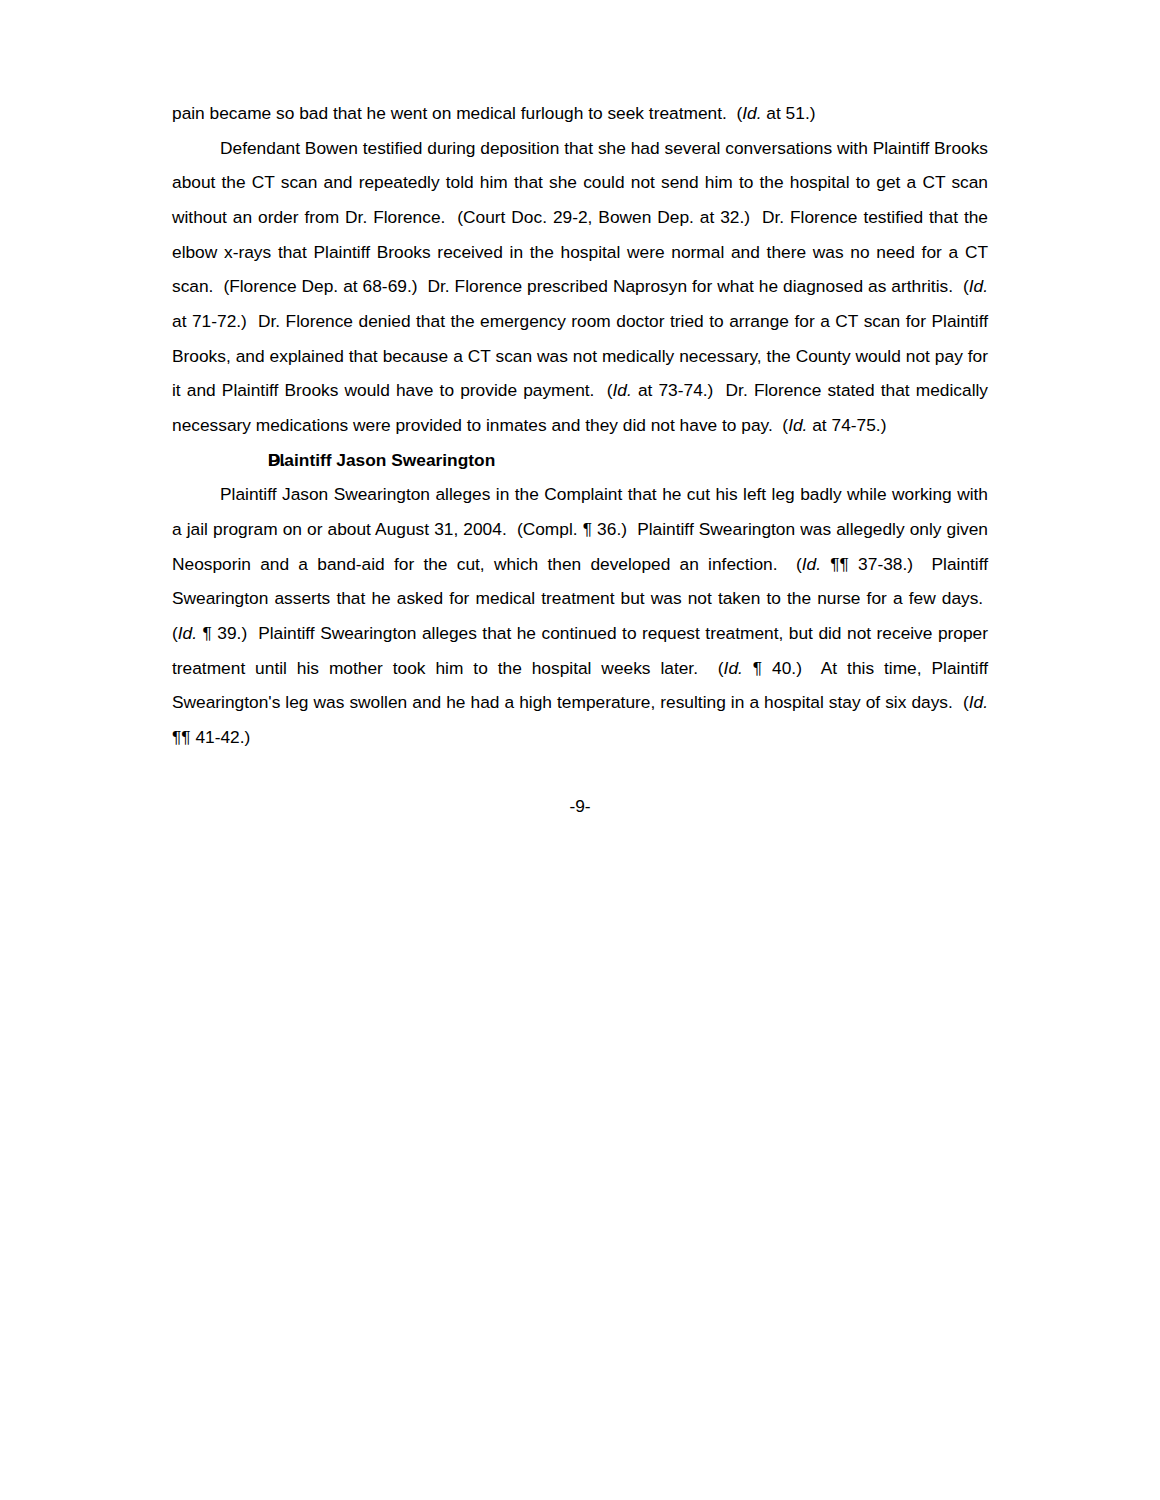pain became so bad that he went on medical furlough to seek treatment. (Id. at 51.)
Defendant Bowen testified during deposition that she had several conversations with Plaintiff Brooks about the CT scan and repeatedly told him that she could not send him to the hospital to get a CT scan without an order from Dr. Florence. (Court Doc. 29-2, Bowen Dep. at 32.) Dr. Florence testified that the elbow x-rays that Plaintiff Brooks received in the hospital were normal and there was no need for a CT scan. (Florence Dep. at 68-69.) Dr. Florence prescribed Naprosyn for what he diagnosed as arthritis. (Id. at 71-72.) Dr. Florence denied that the emergency room doctor tried to arrange for a CT scan for Plaintiff Brooks, and explained that because a CT scan was not medically necessary, the County would not pay for it and Plaintiff Brooks would have to provide payment. (Id. at 73-74.) Dr. Florence stated that medically necessary medications were provided to inmates and they did not have to pay. (Id. at 74-75.)
D. Plaintiff Jason Swearington
Plaintiff Jason Swearington alleges in the Complaint that he cut his left leg badly while working with a jail program on or about August 31, 2004. (Compl. ¶ 36.) Plaintiff Swearington was allegedly only given Neosporin and a band-aid for the cut, which then developed an infection. (Id. ¶¶ 37-38.) Plaintiff Swearington asserts that he asked for medical treatment but was not taken to the nurse for a few days. (Id. ¶ 39.) Plaintiff Swearington alleges that he continued to request treatment, but did not receive proper treatment until his mother took him to the hospital weeks later. (Id. ¶ 40.) At this time, Plaintiff Swearington's leg was swollen and he had a high temperature, resulting in a hospital stay of six days. (Id. ¶¶ 41-42.)
-9-